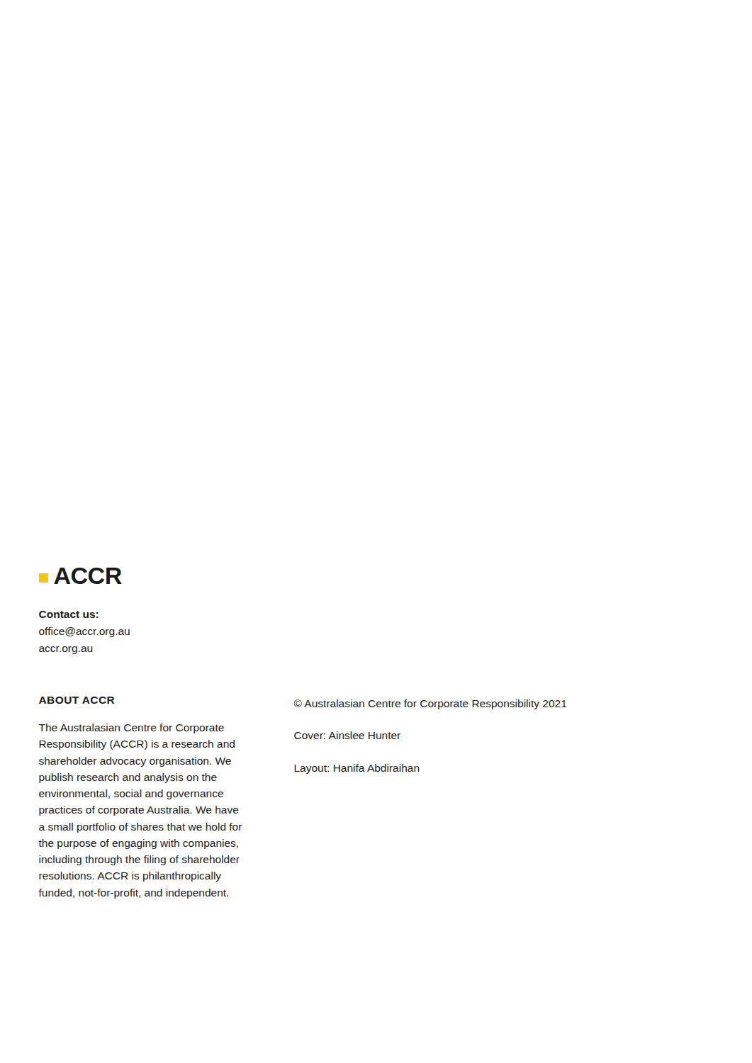ACCR
Contact us:
office@accr.org.au
accr.org.au
About ACCR
The Australasian Centre for Corporate Responsibility (ACCR) is a research and shareholder advocacy organisation. We publish research and analysis on the environmental, social and governance practices of corporate Australia. We have a small portfolio of shares that we hold for the purpose of engaging with companies, including through the filing of shareholder resolutions. ACCR is philanthropically funded, not-for-profit, and independent.
© Australasian Centre for Corporate Responsibility 2021
Cover: Ainslee Hunter
Layout: Hanifa Abdiraihan